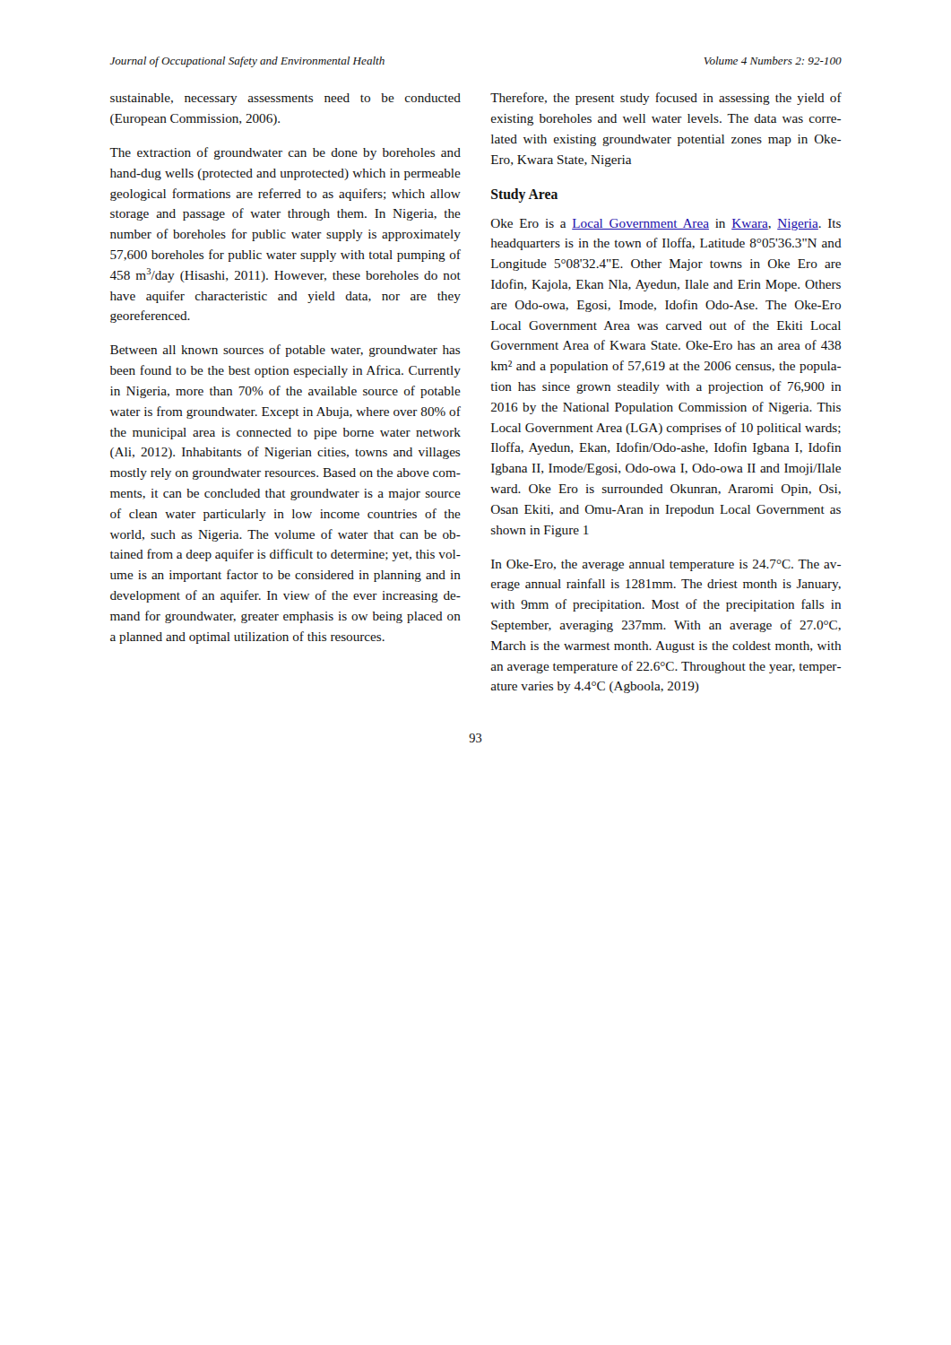Journal of Occupational Safety and Environmental Health Volume 4 Numbers 2: 92-100
sustainable, necessary assessments need to be conducted (European Commission, 2006).
The extraction of groundwater can be done by boreholes and hand-dug wells (protected and unprotected) which in permeable geological formations are referred to as aquifers; which allow storage and passage of water through them. In Nigeria, the number of boreholes for public water supply is approximately 57,600 boreholes for public water supply with total pumping of 458 m3/day (Hisashi, 2011). However, these boreholes do not have aquifer characteristic and yield data, nor are they georeferenced.
Between all known sources of potable water, groundwater has been found to be the best option especially in Africa. Currently in Nigeria, more than 70% of the available source of potable water is from groundwater. Except in Abuja, where over 80% of the municipal area is connected to pipe borne water network (Ali, 2012). Inhabitants of Nigerian cities, towns and villages mostly rely on groundwater resources. Based on the above comments, it can be concluded that groundwater is a major source of clean water particularly in low income countries of the world, such as Nigeria. The volume of water that can be obtained from a deep aquifer is difficult to determine; yet, this volume is an important factor to be considered in planning and in development of an aquifer. In view of the ever increasing demand for groundwater, greater emphasis is ow being placed on a planned and optimal utilization of this resources.
Therefore, the present study focused in assessing the yield of existing boreholes and well water levels. The data was correlated with existing groundwater potential zones map in Oke-Ero, Kwara State, Nigeria
Study Area
Oke Ero is a Local Government Area in Kwara, Nigeria. Its headquarters is in the town of Iloffa, Latitude 8°05'36.3"N and Longitude 5°08'32.4"E. Other Major towns in Oke Ero are Idofin, Kajola, Ekan Nla, Ayedun, Ilale and Erin Mope. Others are Odo-owa, Egosi, Imode, Idofin Odo-Ase. The Oke-Ero Local Government Area was carved out of the Ekiti Local Government Area of Kwara State. Oke-Ero has an area of 438 km² and a population of 57,619 at the 2006 census, the population has since grown steadily with a projection of 76,900 in 2016 by the National Population Commission of Nigeria. This Local Government Area (LGA) comprises of 10 political wards; Iloffa, Ayedun, Ekan, Idofin/Odo-ashe, Idofin Igbana I, Idofin Igbana II, Imode/Egosi, Odo-owa I, Odo-owa II and Imoji/Ilale ward. Oke Ero is surrounded Okunran, Araromi Opin, Osi, Osan Ekiti, and Omu-Aran in Irepodun Local Government as shown in Figure 1
In Oke-Ero, the average annual temperature is 24.7°C. The average annual rainfall is 1281mm. The driest month is January, with 9mm of precipitation. Most of the precipitation falls in September, averaging 237mm. With an average of 27.0°C, March is the warmest month. August is the coldest month, with an average temperature of 22.6°C. Throughout the year, temperature varies by 4.4°C (Agboola, 2019)
93